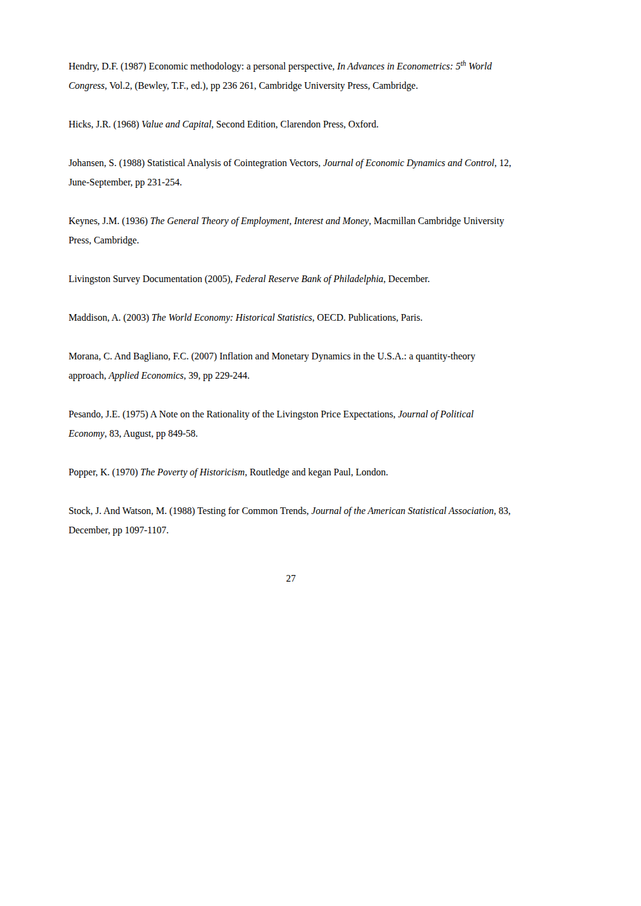Hendry, D.F. (1987) Economic methodology: a personal perspective, In Advances in Econometrics: 5th World Congress, Vol.2, (Bewley, T.F., ed.), pp 236 261, Cambridge University Press, Cambridge.
Hicks, J.R. (1968) Value and Capital, Second Edition, Clarendon Press, Oxford.
Johansen, S. (1988) Statistical Analysis of Cointegration Vectors, Journal of Economic Dynamics and Control, 12, June-September, pp 231-254.
Keynes, J.M. (1936) The General Theory of Employment, Interest and Money, Macmillan Cambridge University Press, Cambridge.
Livingston Survey Documentation (2005), Federal Reserve Bank of Philadelphia, December.
Maddison, A. (2003) The World Economy: Historical Statistics, OECD. Publications, Paris.
Morana, C. And Bagliano, F.C. (2007) Inflation and Monetary Dynamics in the U.S.A.: a quantity-theory approach, Applied Economics, 39, pp 229-244.
Pesando, J.E. (1975) A Note on the Rationality of the Livingston Price Expectations, Journal of Political Economy, 83, August, pp 849-58.
Popper, K. (1970) The Poverty of Historicism, Routledge and kegan Paul, London.
Stock, J. And Watson, M. (1988) Testing for Common Trends, Journal of the American Statistical Association, 83, December, pp 1097-1107.
27